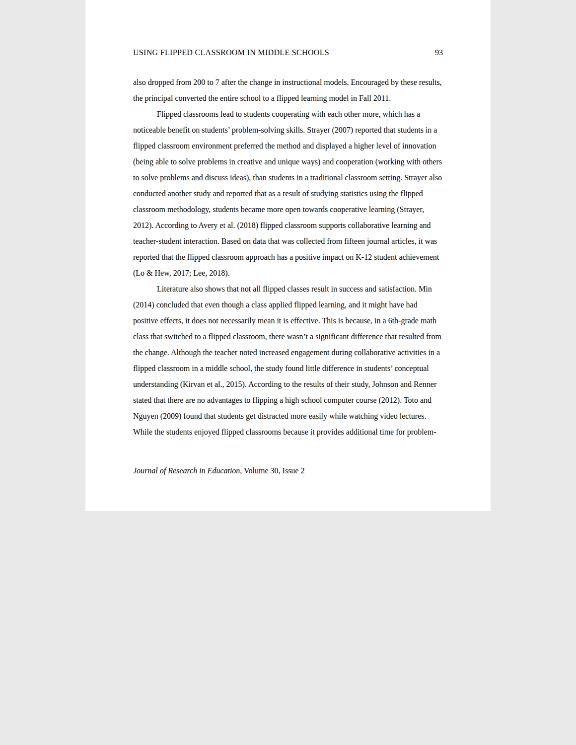Using Flipped Classroom in Middle Schools 93
also dropped from 200 to 7 after the change in instructional models. Encouraged by these results, the principal converted the entire school to a flipped learning model in Fall 2011.
Flipped classrooms lead to students cooperating with each other more, which has a noticeable benefit on students’ problem-solving skills. Strayer (2007) reported that students in a flipped classroom environment preferred the method and displayed a higher level of innovation (being able to solve problems in creative and unique ways) and cooperation (working with others to solve problems and discuss ideas), than students in a traditional classroom setting. Strayer also conducted another study and reported that as a result of studying statistics using the flipped classroom methodology, students became more open towards cooperative learning (Strayer, 2012). According to Avery et al. (2018) flipped classroom supports collaborative learning and teacher-student interaction. Based on data that was collected from fifteen journal articles, it was reported that the flipped classroom approach has a positive impact on K-12 student achievement (Lo & Hew, 2017; Lee, 2018).
Literature also shows that not all flipped classes result in success and satisfaction. Min (2014) concluded that even though a class applied flipped learning, and it might have had positive effects, it does not necessarily mean it is effective. This is because, in a 6th-grade math class that switched to a flipped classroom, there wasn’t a significant difference that resulted from the change. Although the teacher noted increased engagement during collaborative activities in a flipped classroom in a middle school, the study found little difference in students’ conceptual understanding (Kirvan et al., 2015). According to the results of their study, Johnson and Renner stated that there are no advantages to flipping a high school computer course (2012). Toto and Nguyen (2009) found that students get distracted more easily while watching video lectures. While the students enjoyed flipped classrooms because it provides additional time for problem-
Journal of Research in Education, Volume 30, Issue 2